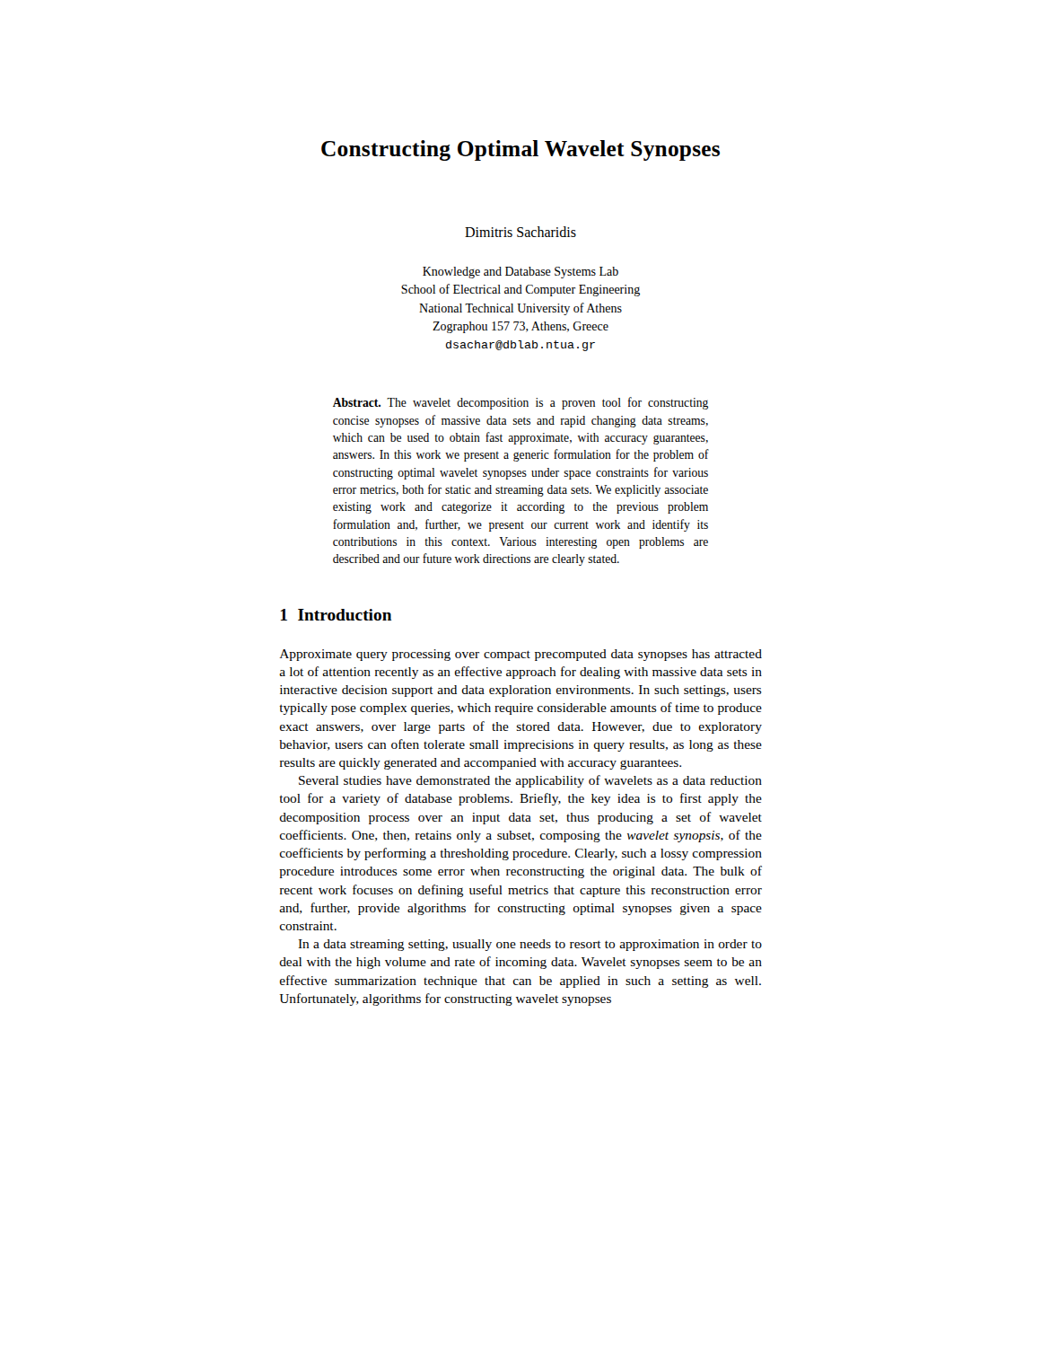Constructing Optimal Wavelet Synopses
Dimitris Sacharidis
Knowledge and Database Systems Lab
School of Electrical and Computer Engineering
National Technical University of Athens
Zographou 157 73, Athens, Greece
dsachar@dblab.ntua.gr
Abstract. The wavelet decomposition is a proven tool for constructing concise synopses of massive data sets and rapid changing data streams, which can be used to obtain fast approximate, with accuracy guarantees, answers. In this work we present a generic formulation for the problem of constructing optimal wavelet synopses under space constraints for various error metrics, both for static and streaming data sets. We explicitly associate existing work and categorize it according to the previous problem formulation and, further, we present our current work and identify its contributions in this context. Various interesting open problems are described and our future work directions are clearly stated.
1 Introduction
Approximate query processing over compact precomputed data synopses has attracted a lot of attention recently as an effective approach for dealing with massive data sets in interactive decision support and data exploration environments. In such settings, users typically pose complex queries, which require considerable amounts of time to produce exact answers, over large parts of the stored data. However, due to exploratory behavior, users can often tolerate small imprecisions in query results, as long as these results are quickly generated and accompanied with accuracy guarantees.
Several studies have demonstrated the applicability of wavelets as a data reduction tool for a variety of database problems. Briefly, the key idea is to first apply the decomposition process over an input data set, thus producing a set of wavelet coefficients. One, then, retains only a subset, composing the wavelet synopsis, of the coefficients by performing a thresholding procedure. Clearly, such a lossy compression procedure introduces some error when reconstructing the original data. The bulk of recent work focuses on defining useful metrics that capture this reconstruction error and, further, provide algorithms for constructing optimal synopses given a space constraint.
In a data streaming setting, usually one needs to resort to approximation in order to deal with the high volume and rate of incoming data. Wavelet synopses seem to be an effective summarization technique that can be applied in such a setting as well. Unfortunately, algorithms for constructing wavelet synopses